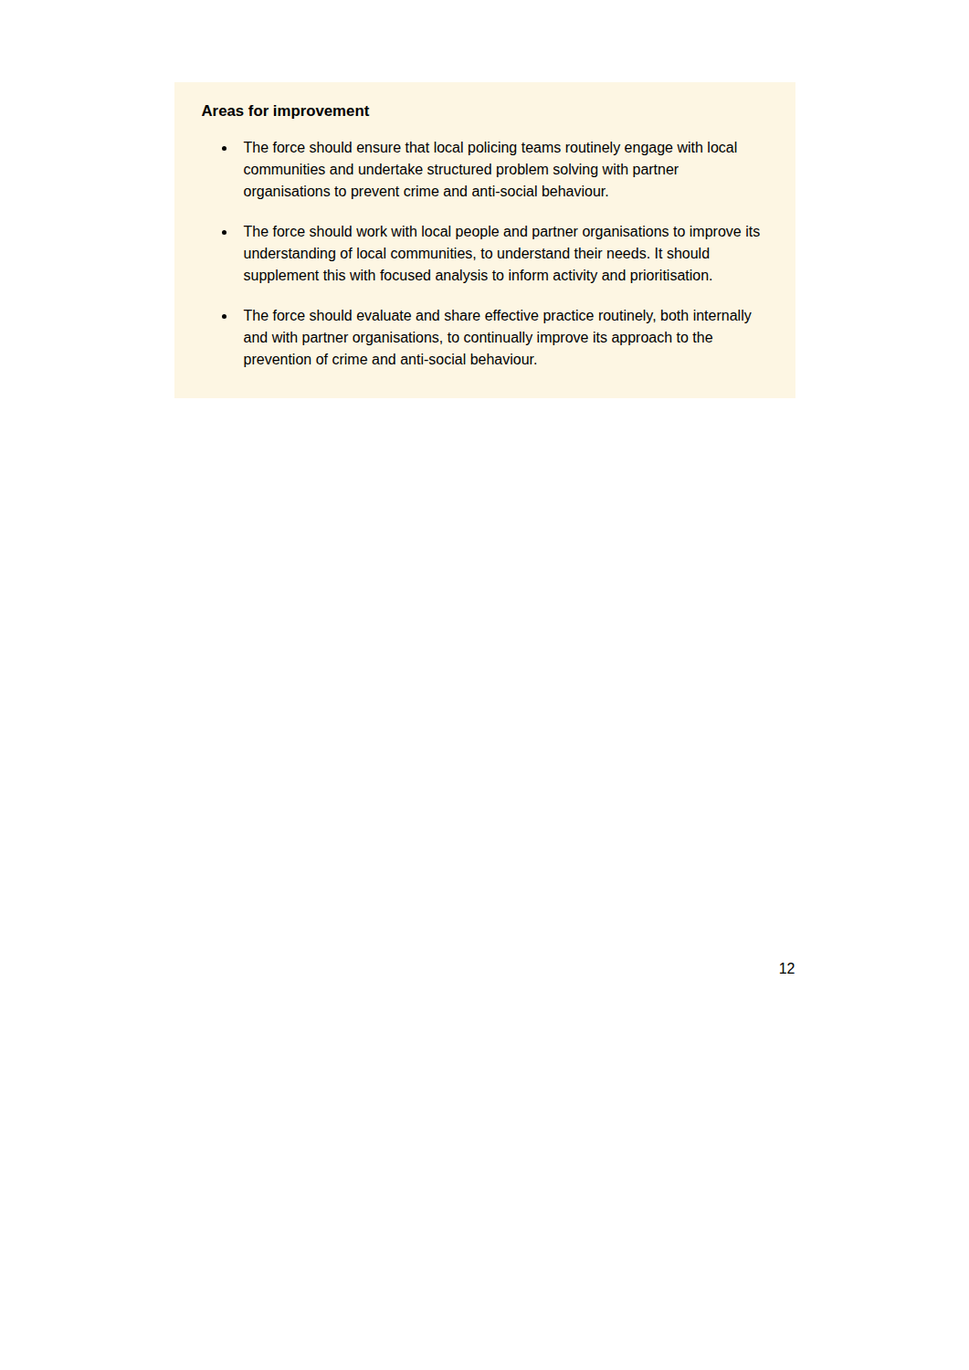Areas for improvement
The force should ensure that local policing teams routinely engage with local communities and undertake structured problem solving with partner organisations to prevent crime and anti-social behaviour.
The force should work with local people and partner organisations to improve its understanding of local communities, to understand their needs. It should supplement this with focused analysis to inform activity and prioritisation.
The force should evaluate and share effective practice routinely, both internally and with partner organisations, to continually improve its approach to the prevention of crime and anti-social behaviour.
12